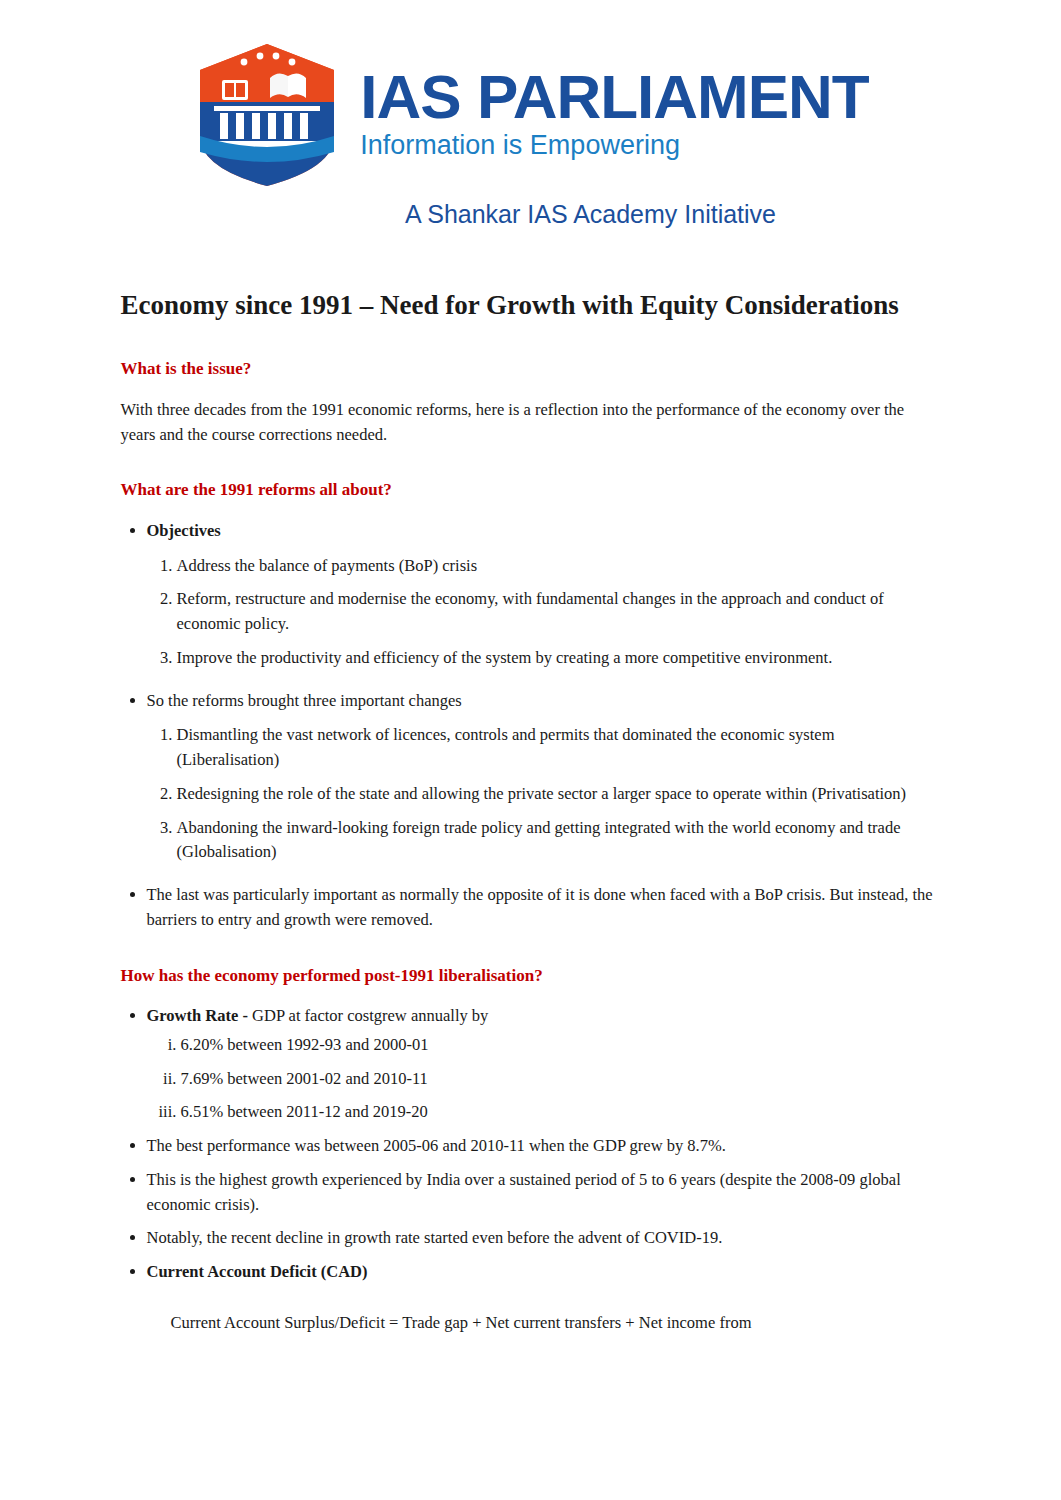IAS PARLIAMENT
Information is Empowering
A Shankar IAS Academy Initiative
Economy since 1991 – Need for Growth with Equity Considerations
What is the issue?
With three decades from the 1991 economic reforms, here is a reflection into the performance of the economy over the years and the course corrections needed.
What are the 1991 reforms all about?
Objectives
Address the balance of payments (BoP) crisis
Reform, restructure and modernise the economy, with fundamental changes in the approach and conduct of economic policy.
Improve the productivity and efficiency of the system by creating a more competitive environment.
So the reforms brought three important changes
Dismantling the vast network of licences, controls and permits that dominated the economic system (Liberalisation)
Redesigning the role of the state and allowing the private sector a larger space to operate within (Privatisation)
Abandoning the inward-looking foreign trade policy and getting integrated with the world economy and trade (Globalisation)
The last was particularly important as normally the opposite of it is done when faced with a BoP crisis. But instead, the barriers to entry and growth were removed.
How has the economy performed post-1991 liberalisation?
Growth Rate - GDP at factor costgrew annually by
6.20% between 1992-93 and 2000-01
7.69% between 2001-02 and 2010-11
6.51% between 2011-12 and 2019-20
The best performance was between 2005-06 and 2010-11 when the GDP grew by 8.7%.
This is the highest growth experienced by India over a sustained period of 5 to 6 years (despite the 2008-09 global economic crisis).
Notably, the recent decline in growth rate started even before the advent of COVID-19.
Current Account Deficit (CAD)
Current Account Surplus/Deficit = Trade gap + Net current transfers + Net income from